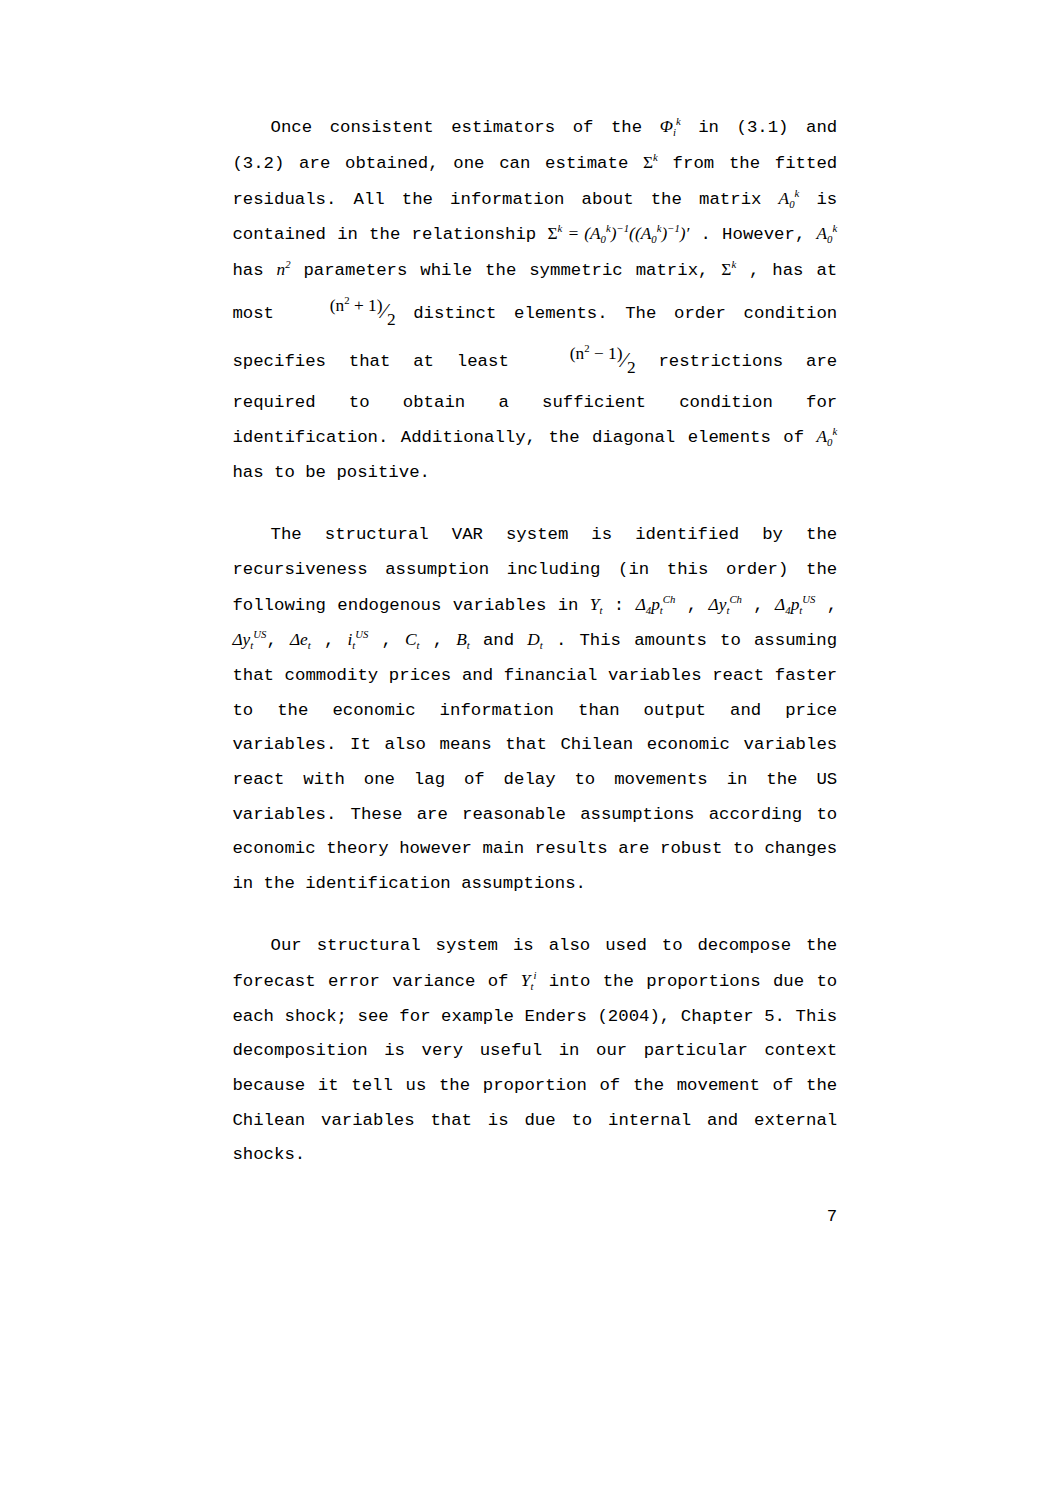Once consistent estimators of the Φik in (3.1) and (3.2) are obtained, one can estimate Σk from the fitted residuals. All the information about the matrix A0k is contained in the relationship Σk = (A0k)−1((A0k)−1)′ . However, A0k has n2 parameters while the symmetric matrix, Σk , has at most (n2 + 1)⁄2 distinct elements. The order condition specifies that at least (n2 − 1)⁄2 restrictions are required to obtain a sufficient condition for identification. Additionally, the diagonal elements of A0k has to be positive.
The structural VAR system is identified by the recursiveness assumption including (in this order) the following endogenous variables in Yt : Δ4ptCh , ΔytCh , Δ4ptUS , ΔytUS, Δet , itUS , Ct , Bt and Dt . This amounts to assuming that commodity prices and financial variables react faster to the economic information than output and price variables. It also means that Chilean economic variables react with one lag of delay to movements in the US variables. These are reasonable assumptions according to economic theory however main results are robust to changes in the identification assumptions.
Our structural system is also used to decompose the forecast error variance of Yti into the proportions due to each shock; see for example Enders (2004), Chapter 5. This decomposition is very useful in our particular context because it tell us the proportion of the movement of the Chilean variables that is due to internal and external shocks.
7